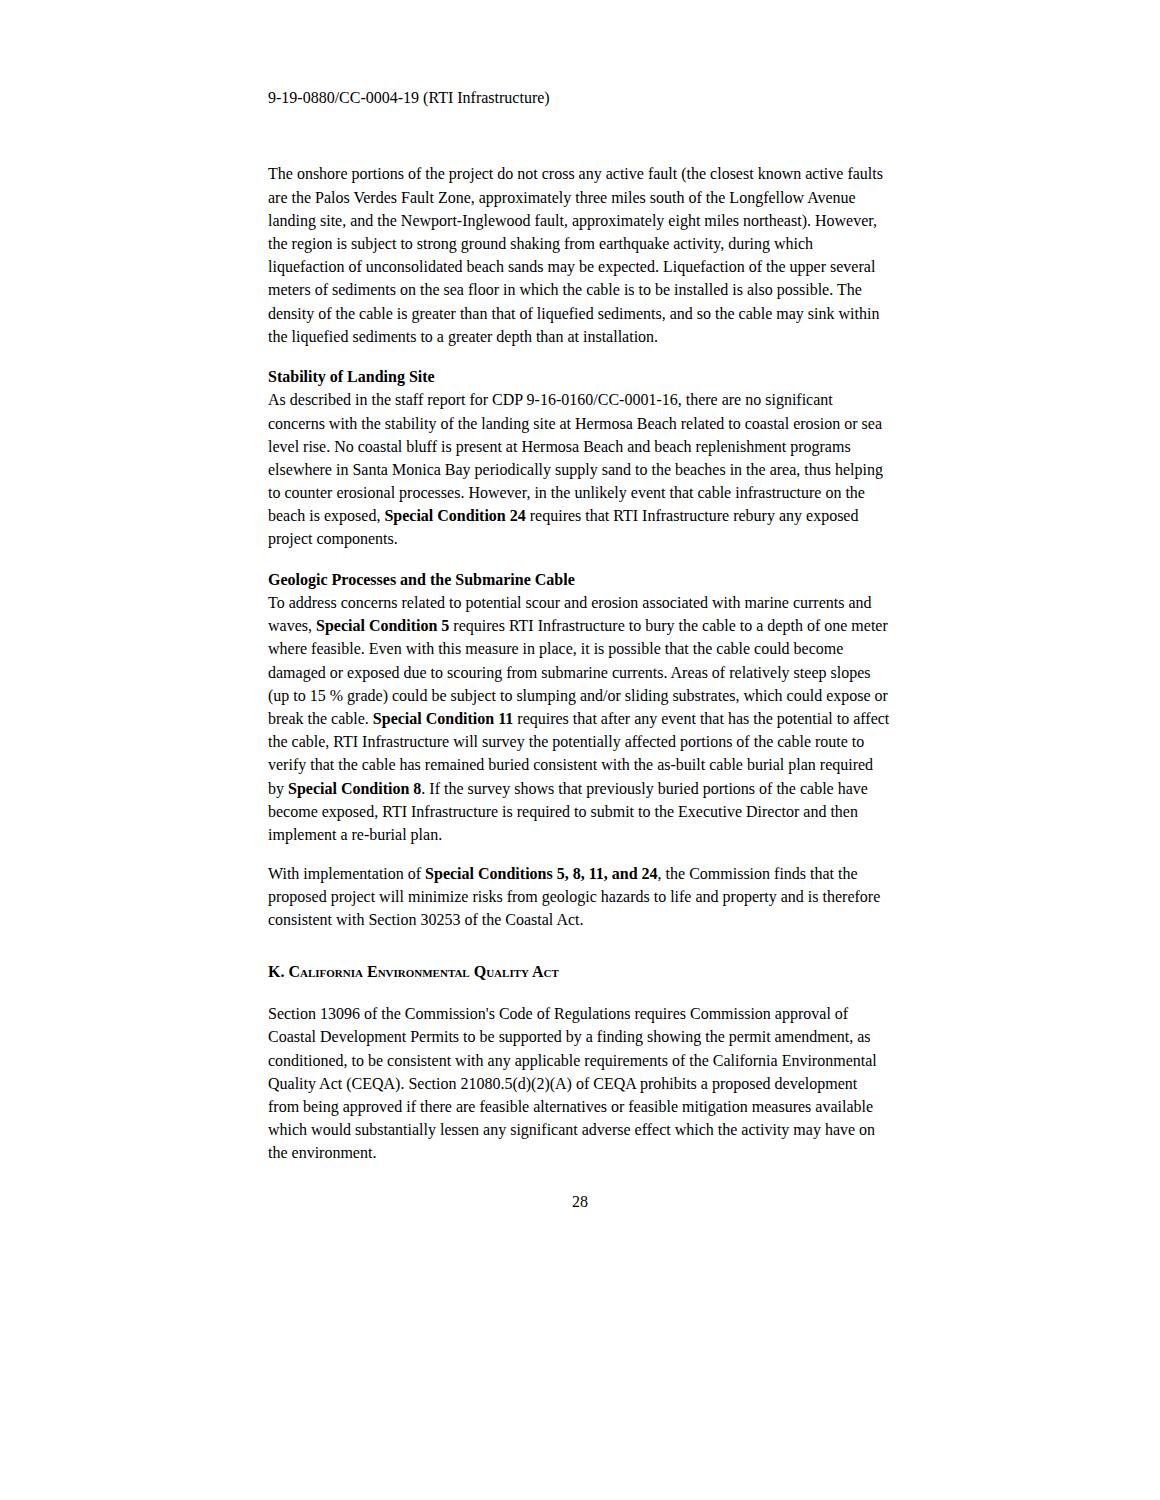9-19-0880/CC-0004-19 (RTI Infrastructure)
The onshore portions of the project do not cross any active fault (the closest known active faults are the Palos Verdes Fault Zone, approximately three miles south of the Longfellow Avenue landing site, and the Newport-Inglewood fault, approximately eight miles northeast). However, the region is subject to strong ground shaking from earthquake activity, during which liquefaction of unconsolidated beach sands may be expected. Liquefaction of the upper several meters of sediments on the sea floor in which the cable is to be installed is also possible. The density of the cable is greater than that of liquefied sediments, and so the cable may sink within the liquefied sediments to a greater depth than at installation.
Stability of Landing Site
As described in the staff report for CDP 9-16-0160/CC-0001-16, there are no significant concerns with the stability of the landing site at Hermosa Beach related to coastal erosion or sea level rise. No coastal bluff is present at Hermosa Beach and beach replenishment programs elsewhere in Santa Monica Bay periodically supply sand to the beaches in the area, thus helping to counter erosional processes. However, in the unlikely event that cable infrastructure on the beach is exposed, Special Condition 24 requires that RTI Infrastructure rebury any exposed project components.
Geologic Processes and the Submarine Cable
To address concerns related to potential scour and erosion associated with marine currents and waves, Special Condition 5 requires RTI Infrastructure to bury the cable to a depth of one meter where feasible. Even with this measure in place, it is possible that the cable could become damaged or exposed due to scouring from submarine currents. Areas of relatively steep slopes (up to 15 % grade) could be subject to slumping and/or sliding substrates, which could expose or break the cable. Special Condition 11 requires that after any event that has the potential to affect the cable, RTI Infrastructure will survey the potentially affected portions of the cable route to verify that the cable has remained buried consistent with the as-built cable burial plan required by Special Condition 8. If the survey shows that previously buried portions of the cable have become exposed, RTI Infrastructure is required to submit to the Executive Director and then implement a re-burial plan.
With implementation of Special Conditions 5, 8, 11, and 24, the Commission finds that the proposed project will minimize risks from geologic hazards to life and property and is therefore consistent with Section 30253 of the Coastal Act.
K. California Environmental Quality Act
Section 13096 of the Commission's Code of Regulations requires Commission approval of Coastal Development Permits to be supported by a finding showing the permit amendment, as conditioned, to be consistent with any applicable requirements of the California Environmental Quality Act (CEQA). Section 21080.5(d)(2)(A) of CEQA prohibits a proposed development from being approved if there are feasible alternatives or feasible mitigation measures available which would substantially lessen any significant adverse effect which the activity may have on the environment.
28